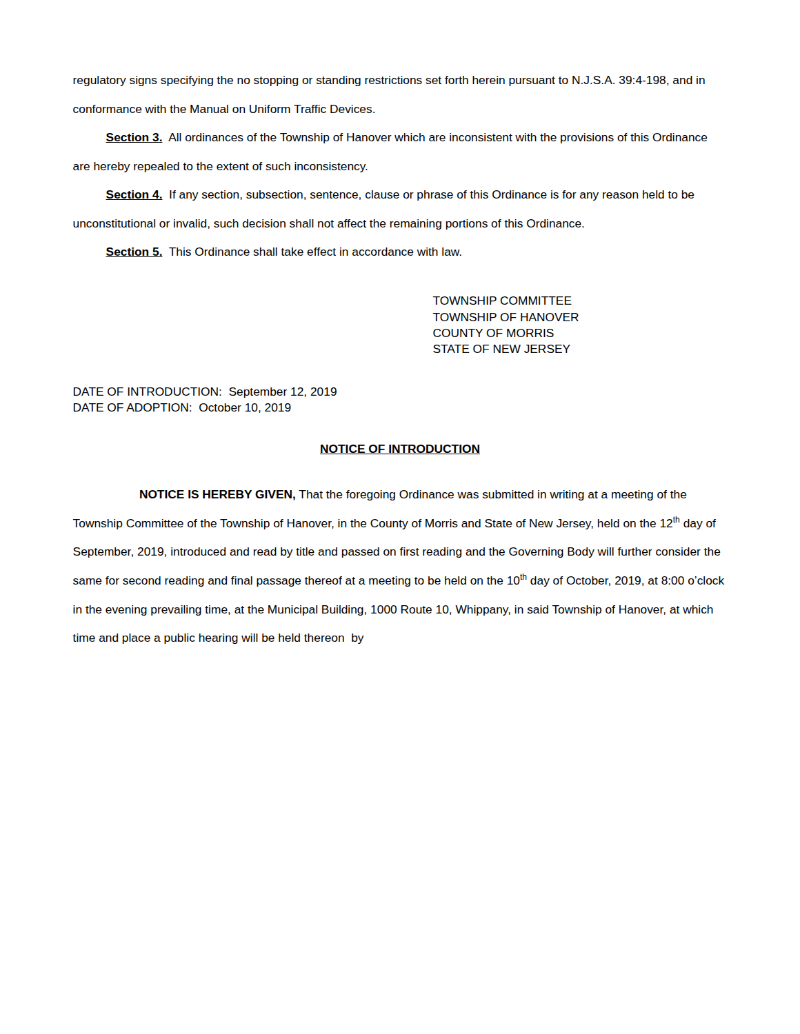regulatory signs specifying the no stopping or standing restrictions set forth herein pursuant to N.J.S.A. 39:4-198, and in conformance with the Manual on Uniform Traffic Devices.
Section 3. All ordinances of the Township of Hanover which are inconsistent with the provisions of this Ordinance are hereby repealed to the extent of such inconsistency.
Section 4. If any section, subsection, sentence, clause or phrase of this Ordinance is for any reason held to be unconstitutional or invalid, such decision shall not affect the remaining portions of this Ordinance.
Section 5. This Ordinance shall take effect in accordance with law.
TOWNSHIP COMMITTEE
TOWNSHIP OF HANOVER
COUNTY OF MORRIS
STATE OF NEW JERSEY
DATE OF INTRODUCTION: September 12, 2019
DATE OF ADOPTION: October 10, 2019
NOTICE OF INTRODUCTION
NOTICE IS HEREBY GIVEN, That the foregoing Ordinance was submitted in writing at a meeting of the Township Committee of the Township of Hanover, in the County of Morris and State of New Jersey, held on the 12th day of September, 2019, introduced and read by title and passed on first reading and the Governing Body will further consider the same for second reading and final passage thereof at a meeting to be held on the 10th day of October, 2019, at 8:00 o’clock in the evening prevailing time, at the Municipal Building, 1000 Route 10, Whippany, in said Township of Hanover, at which time and place a public hearing will be held thereon by